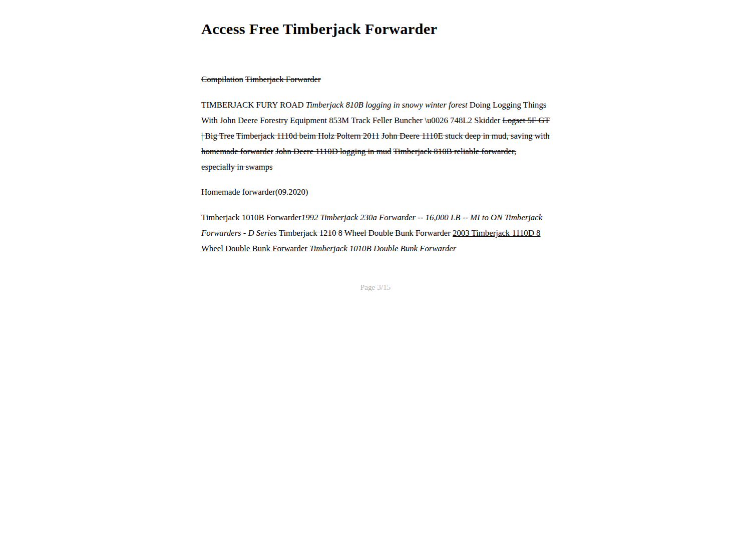Access Free Timberjack Forwarder
Compilation Timberjack Forwarder
TIMBERJACK FURY ROAD Timberjack 810B logging in snowy winter forest Doing Logging Things With John Deere Forestry Equipment 853M Track Feller Buncher \u0026 748L2 Skidder Logset 5F GT | Big Tree Timberjack 1110d beim Holz Poltern 2011 John Deere 1110E stuck deep in mud, saving with homemade forwarder John Deere 1110D logging in mud Timberjack 810B reliable forwarder, especially in swamps
Homemade forwarder(09.2020)
Timberjack 1010B Forwarder1992 Timberjack 230a Forwarder -- 16,000 LB -- MI to ON Timberjack Forwarders - D Series Timberjack 1210 8 Wheel Double Bunk Forwarder 2003 Timberjack 1110D 8 Wheel Double Bunk Forwarder Timberjack 1010B Double Bunk Forwarder
Page 3/15